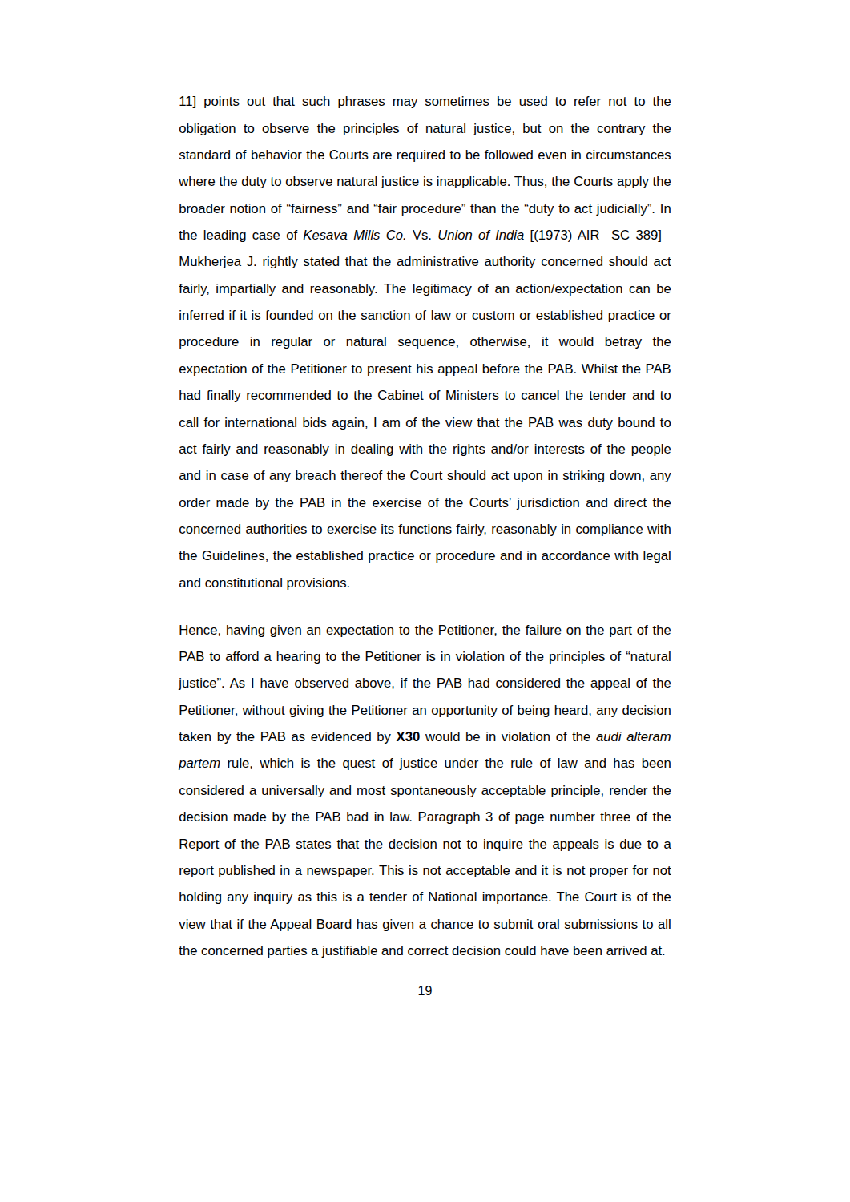11] points out that such phrases may sometimes be used to refer not to the obligation to observe the principles of natural justice, but on the contrary the standard of behavior the Courts are required to be followed even in circumstances where the duty to observe natural justice is inapplicable. Thus, the Courts apply the broader notion of “fairness” and “fair procedure” than the “duty to act judicially”. In the leading case of Kesava Mills Co. Vs. Union of India [(1973) AIR SC 389] Mukherjea J. rightly stated that the administrative authority concerned should act fairly, impartially and reasonably. The legitimacy of an action/expectation can be inferred if it is founded on the sanction of law or custom or established practice or procedure in regular or natural sequence, otherwise, it would betray the expectation of the Petitioner to present his appeal before the PAB. Whilst the PAB had finally recommended to the Cabinet of Ministers to cancel the tender and to call for international bids again, I am of the view that the PAB was duty bound to act fairly and reasonably in dealing with the rights and/or interests of the people and in case of any breach thereof the Court should act upon in striking down, any order made by the PAB in the exercise of the Courts’ jurisdiction and direct the concerned authorities to exercise its functions fairly, reasonably in compliance with the Guidelines, the established practice or procedure and in accordance with legal and constitutional provisions.
Hence, having given an expectation to the Petitioner, the failure on the part of the PAB to afford a hearing to the Petitioner is in violation of the principles of “natural justice”. As I have observed above, if the PAB had considered the appeal of the Petitioner, without giving the Petitioner an opportunity of being heard, any decision taken by the PAB as evidenced by X30 would be in violation of the audi alteram partem rule, which is the quest of justice under the rule of law and has been considered a universally and most spontaneously acceptable principle, render the decision made by the PAB bad in law. Paragraph 3 of page number three of the Report of the PAB states that the decision not to inquire the appeals is due to a report published in a newspaper. This is not acceptable and it is not proper for not holding any inquiry as this is a tender of National importance. The Court is of the view that if the Appeal Board has given a chance to submit oral submissions to all the concerned parties a justifiable and correct decision could have been arrived at.
19